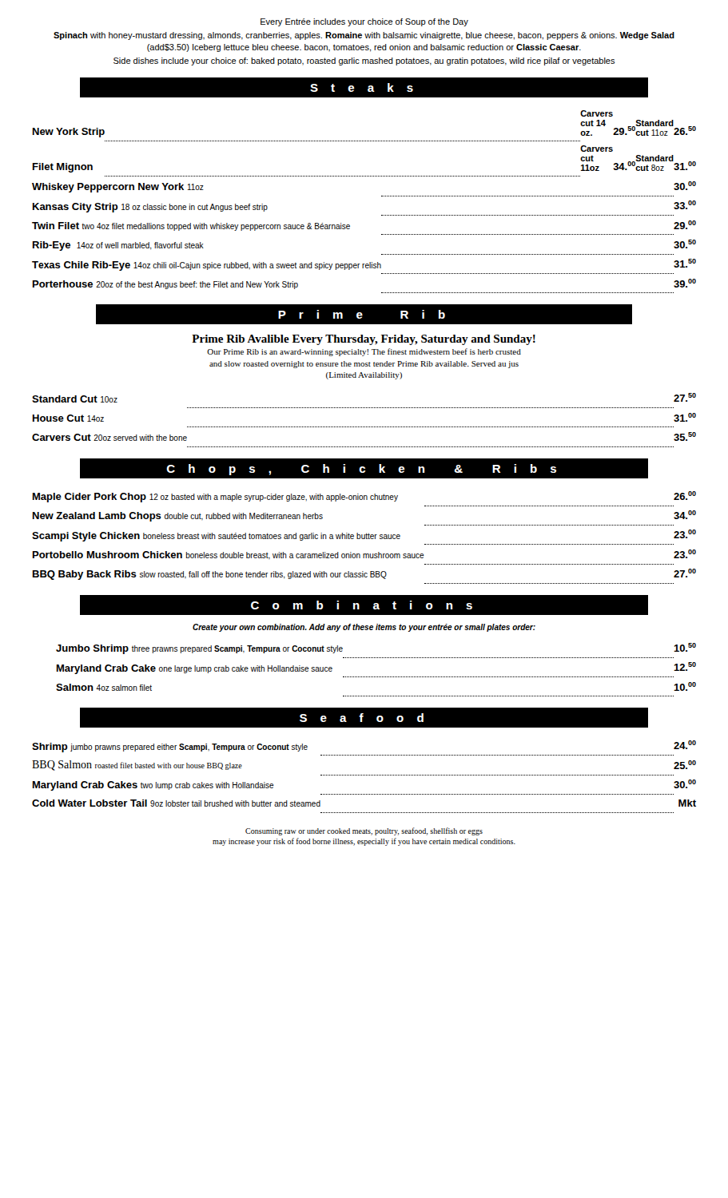Every Entrée includes your choice of Soup of the Day
Spinach with honey-mustard dressing, almonds, cranberries, apples. Romaine with balsamic vinaigrette, blue cheese, bacon, peppers & onions. Wedge Salad (add$3.50) Iceberg lettuce bleu cheese. bacon, tomatoes, red onion and balsamic reduction or Classic Caesar.
Side dishes include your choice of: baked potato, roasted garlic mashed potatoes, au gratin potatoes, wild rice pilaf or vegetables
S t e a k s
| New York Strip | | Carvers cut 14 oz . | 29. 50 | | Standard cut 11oz | | 26. 50 |
| Filet Mignon | | Carvers cut 11oz | 34. 00 | | Standard cut 8oz | | 31. 00 |
| Whiskey Peppercorn New York 11oz | | 30. 00 |
| Kansas City Strip 18 oz classic bone in cut Angus beef strip | | 33. 00 |
| Twin Filet two 4oz filet medallions topped with whiskey peppercorn sauce & Béarnaise | | 29. 00 |
| Rib-Eye 14oz of well marbled, flavorful steak | | 30. 50 |
| T ex as Chile Rib-Eye 14oz chili oil-Cajun spice rubbed, with a sweet and spicy pepper relish | | 31. 50 |
| Porterhouse 20oz of the best Angus beef: the Filet and New York Strip | | 39. 00 |
P r i m e R i b
Prime Rib Avalible Every Thursday, Friday, Saturday and Sunday!
Our Prime Rib is an award-winning specialty! The finest midwestern beef is herb crusted
and slow roasted overnight to ensure the most tender Prime Rib available. Served au jus
(Limited Availability)
| Standard Cut 10oz | | 27. 50 |
| House Cut 14oz | | 31. 00 |
| Carvers Cut 20oz served with the bone | | 35. 50 |
C h o p s , C h i c k e n & R i b s
| Maple Cider Pork Chop 12 oz basted with a maple syrup-cider glaze, with apple-onion chutney | | 26. 00 |
| New Zealand Lamb Chops double cut, rubbed with Mediterranean herbs | | 34. 00 |
| Scampi Style Chicken boneless breast with sautéed tomatoes and garlic in a white butter sauce | | 23. 00 |
| Portobello Mushroom Chicken boneless double breast, with a caramelized onion mushroom sauce | | 23. 00 |
| BBQ Baby Back Ribs slow roasted, fall off the bone tender ribs, glazed with our classic BBQ | | 27. 00 |
C o m b i n a t i o n s
Create your own combination. Add any of these items to your entrée or small plates order:
| Jumbo Shrimp three prawns prepared Scampi , Tempura or Coconut style | | 10. 50 |
| Maryland Crab Cake one large lump crab cake with Hollandaise sauce | | 12. 50 |
| Salmon 4oz salmon filet | | 10. 00 |
S e a f o o d
| Shrimp jumbo prawns prepared either Scampi , Tempura or Coconut style | | 24. 00 |
| BBQ Salmon roasted filet basted with our house BBQ glaze | | 25. 00 |
| Maryland Crab Cakes two lump crab cakes with Hollandaise | | 30. 00 |
| Cold Water Lobster Tail 9oz lobster tail brushed with butter and steamed | | Mkt |
Consuming raw or under cooked meats, poultry, seafood, shellfish or eggs
may increase your risk of food borne illness, especially if you have certain medical conditions.